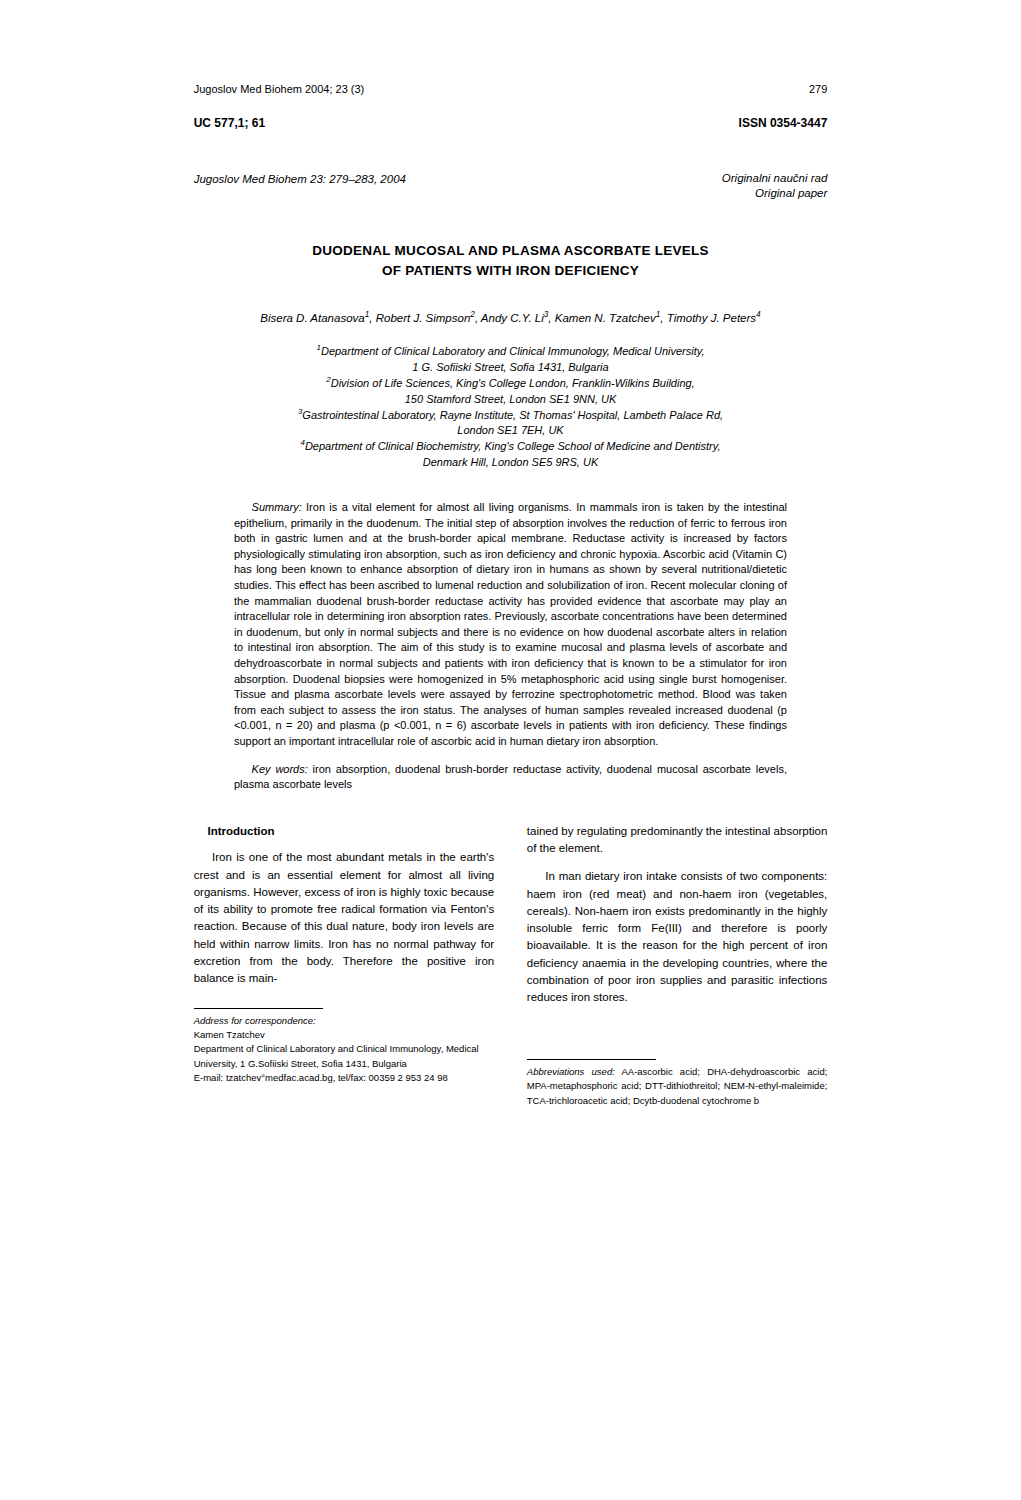Jugoslov Med Biohem 2004; 23 (3) 279
UC 577,1; 61 ISSN 0354-3447
Jugoslov Med Biohem 23: 279–283, 2004 Originalni naučni rad
Original paper
DUODENAL MUCOSAL AND PLASMA ASCORBATE LEVELS
OF PATIENTS WITH IRON DEFICIENCY
Bisera D. Atanasova1, Robert J. Simpson2, Andy C.Y. Li3, Kamen N. Tzatchev1, Timothy J. Peters4
1Department of Clinical Laboratory and Clinical Immunology, Medical University,
1 G. Sofiiski Street, Sofia 1431, Bulgaria
2Division of Life Sciences, King's College London, Franklin-Wilkins Building,
150 Stamford Street, London SE1 9NN, UK
3Gastrointestinal Laboratory, Rayne Institute, St Thomas' Hospital, Lambeth Palace Rd,
London SE1 7EH, UK
4Department of Clinical Biochemistry, King's College School of Medicine and Dentistry,
Denmark Hill, London SE5 9RS, UK
Summary: Iron is a vital element for almost all living organisms. In mammals iron is taken by the intestinal epithelium, primarily in the duodenum. The initial step of absorption involves the reduction of ferric to ferrous iron both in gastric lumen and at the brush-border apical membrane. Reductase activity is increased by factors physiologically stimulating iron absorption, such as iron deficiency and chronic hypoxia. Ascorbic acid (Vitamin C) has long been known to enhance absorption of dietary iron in humans as shown by several nutritional/dietetic studies. This effect has been ascribed to lumenal reduction and solubilization of iron. Recent molecular cloning of the mammalian duodenal brush-border reductase activity has provided evidence that ascorbate may play an intracellular role in determining iron absorption rates. Previously, ascorbate concentrations have been determined in duodenum, but only in normal subjects and there is no evidence on how duodenal ascorbate alters in relation to intestinal iron absorption. The aim of this study is to examine mucosal and plasma levels of ascorbate and dehydroascorbate in normal subjects and patients with iron deficiency that is known to be a stimulator for iron absorption. Duodenal biopsies were homogenized in 5% metaphosphoric acid using single burst homogeniser. Tissue and plasma ascorbate levels were assayed by ferrozine spectrophotometric method. Blood was taken from each subject to assess the iron status. The analyses of human samples revealed increased duodenal (p <0.001, n = 20) and plasma (p <0.001, n = 6) ascorbate levels in patients with iron deficiency. These findings support an important intracellular role of ascorbic acid in human dietary iron absorption.
Key words: iron absorption, duodenal brush-border reductase activity, duodenal mucosal ascorbate levels, plasma ascorbate levels
Introduction
Iron is one of the most abundant metals in the earth's crest and is an essential element for almost all living organisms. However, excess of iron is highly toxic because of its ability to promote free radical formation via Fenton's reaction. Because of this dual nature, body iron levels are held within narrow limits. Iron has no normal pathway for excretion from the body. Therefore the positive iron balance is main-
Address for correspondence:
Kamen Tzatchev
Department of Clinical Laboratory and Clinical Immunology, Medical University, 1 G.Sofiiski Street, Sofia 1431, Bulgaria
E-mail: tzatchev°medfac.acad.bg, tel/fax: 00359 2 953 24 98
tained by regulating predominantly the intestinal absorption of the element.
In man dietary iron intake consists of two components: haem iron (red meat) and non-haem iron (vegetables, cereals). Non-haem iron exists predominantly in the highly insoluble ferric form Fe(III) and therefore is poorly bioavailable. It is the reason for the high percent of iron deficiency anaemia in the developing countries, where the combination of poor iron supplies and parasitic infections reduces iron stores.
Abbreviations used: AA-ascorbic acid; DHA-dehydroascorbic acid; MPA-metaphosphoric acid; DTT-dithiothreitol; NEM-N-ethyl-maleimide; TCA-trichloroacetic acid; Dcytb-duodenal cytochrome b